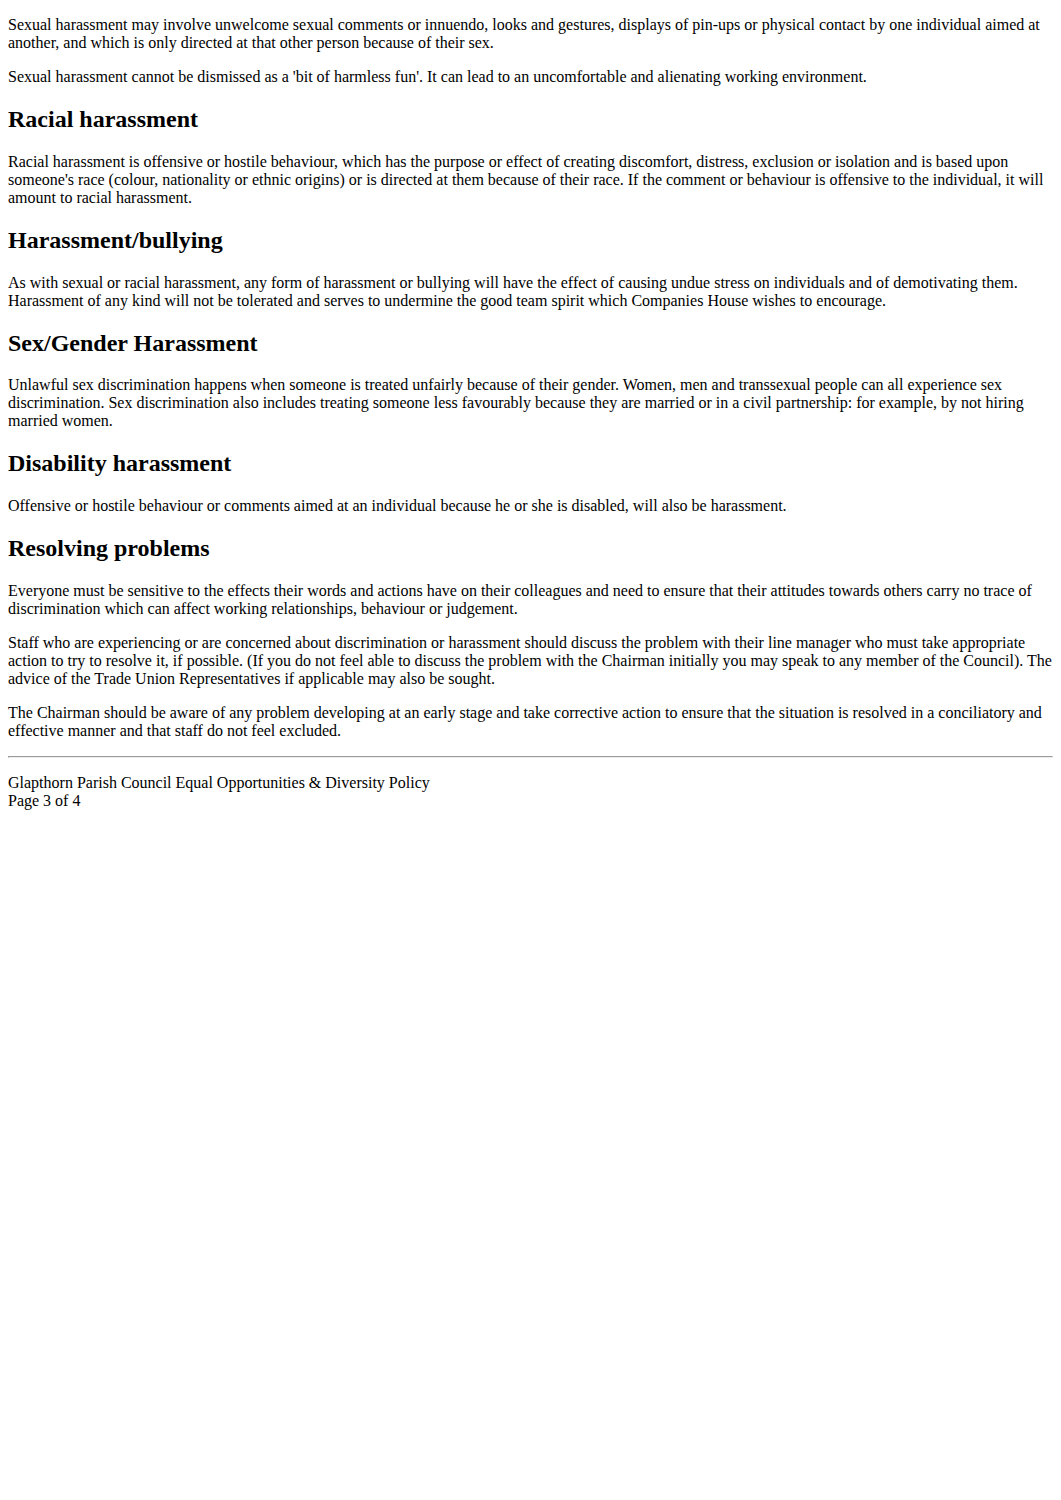Sexual harassment may involve unwelcome sexual comments or innuendo, looks and gestures, displays of pin-ups or physical contact by one individual aimed at another, and which is only directed at that other person because of their sex.
Sexual harassment cannot be dismissed as a 'bit of harmless fun'. It can lead to an uncomfortable and alienating working environment.
Racial harassment
Racial harassment is offensive or hostile behaviour, which has the purpose or effect of creating discomfort, distress, exclusion or isolation and is based upon someone's race (colour, nationality or ethnic origins) or is directed at them because of their race. If the comment or behaviour is offensive to the individual, it will amount to racial harassment.
Harassment/bullying
As with sexual or racial harassment, any form of harassment or bullying will have the effect of causing undue stress on individuals and of demotivating them. Harassment of any kind will not be tolerated and serves to undermine the good team spirit which Companies House wishes to encourage.
Sex/Gender Harassment
Unlawful sex discrimination happens when someone is treated unfairly because of their gender. Women, men and transsexual people can all experience sex discrimination. Sex discrimination also includes treating someone less favourably because they are married or in a civil partnership: for example, by not hiring married women.
Disability harassment
Offensive or hostile behaviour or comments aimed at an individual because he or she is disabled, will also be harassment.
Resolving problems
Everyone must be sensitive to the effects their words and actions have on their colleagues and need to ensure that their attitudes towards others carry no trace of discrimination which can affect working relationships, behaviour or judgement.
Staff who are experiencing or are concerned about discrimination or harassment should discuss the problem with their line manager who must take appropriate action to try to resolve it, if possible. (If you do not feel able to discuss the problem with the Chairman initially you may speak to any member of the Council). The advice of the Trade Union Representatives if applicable may also be sought.
The Chairman should be aware of any problem developing at an early stage and take corrective action to ensure that the situation is resolved in a conciliatory and effective manner and that staff do not feel excluded.
Glapthorn Parish Council Equal Opportunities & Diversity Policy
Page 3 of 4